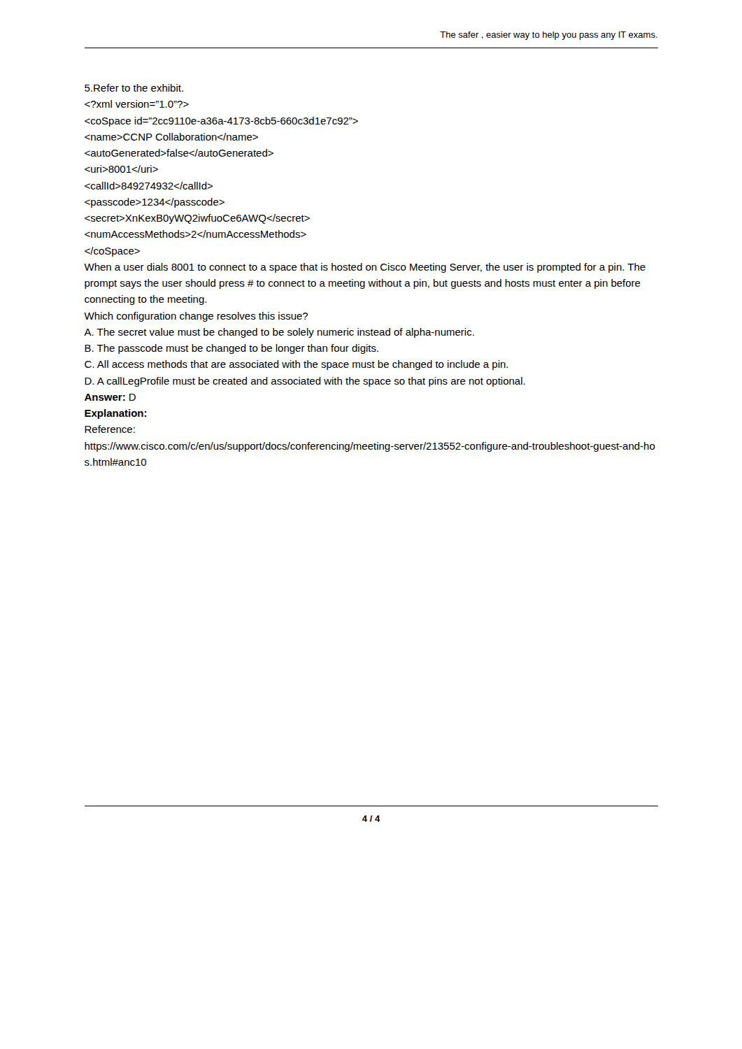The safer , easier way to help you pass any IT exams.
5.Refer to the exhibit.
<?xml version=”1.0”?>
<coSpace id=”2cc9110e-a36a-4173-8cb5-660c3d1e7c92”>
<name>CCNP Collaboration</name>
<autoGenerated>false</autoGenerated>
<uri>8001</uri>
<callId>849274932</callId>
<passcode>1234</passcode>
<secret>XnKexB0yWQ2iwfuoCe6AWQ</secret>
<numAccessMethods>2</numAccessMethods>
</coSpace>
When a user dials 8001 to connect to a space that is hosted on Cisco Meeting Server, the user is prompted for a pin. The prompt says the user should press # to connect to a meeting without a pin, but guests and hosts must enter a pin before connecting to the meeting.
Which configuration change resolves this issue?
A. The secret value must be changed to be solely numeric instead of alpha-numeric.
B. The passcode must be changed to be longer than four digits.
C. All access methods that are associated with the space must be changed to include a pin.
D. A callLegProfile must be created and associated with the space so that pins are not optional.
Answer: D
Explanation:
Reference:
https://www.cisco.com/c/en/us/support/docs/conferencing/meeting-server/213552-configure-and-troubleshoot-guest-and-hos.html#anc10
4 / 4